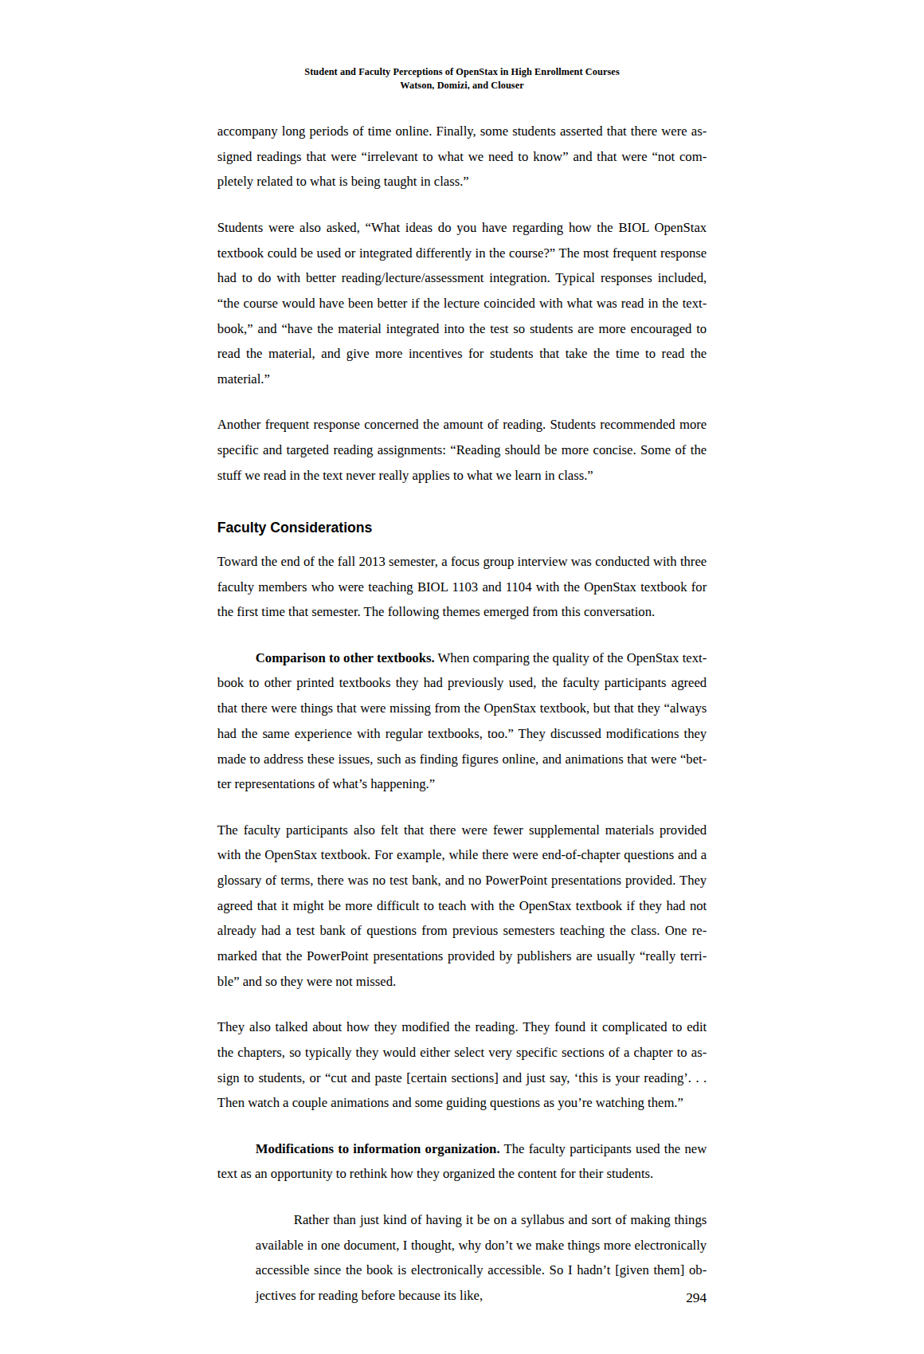Student and Faculty Perceptions of OpenStax in High Enrollment Courses
Watson, Domizi, and Clouser
accompany long periods of time online. Finally, some students asserted that there were assigned readings that were “irrelevant to what we need to know” and that were “not completely related to what is being taught in class.”
Students were also asked, “What ideas do you have regarding how the BIOL OpenStax textbook could be used or integrated differently in the course?” The most frequent response had to do with better reading/lecture/assessment integration. Typical responses included, “the course would have been better if the lecture coincided with what was read in the textbook,” and “have the material integrated into the test so students are more encouraged to read the material, and give more incentives for students that take the time to read the material.”
Another frequent response concerned the amount of reading. Students recommended more specific and targeted reading assignments: “Reading should be more concise. Some of the stuff we read in the text never really applies to what we learn in class.”
Faculty Considerations
Toward the end of the fall 2013 semester, a focus group interview was conducted with three faculty members who were teaching BIOL 1103 and 1104 with the OpenStax textbook for the first time that semester. The following themes emerged from this conversation.
Comparison to other textbooks. When comparing the quality of the OpenStax textbook to other printed textbooks they had previously used, the faculty participants agreed that there were things that were missing from the OpenStax textbook, but that they “always had the same experience with regular textbooks, too.” They discussed modifications they made to address these issues, such as finding figures online, and animations that were “better representations of what’s happening.”
The faculty participants also felt that there were fewer supplemental materials provided with the OpenStax textbook. For example, while there were end-of-chapter questions and a glossary of terms, there was no test bank, and no PowerPoint presentations provided. They agreed that it might be more difficult to teach with the OpenStax textbook if they had not already had a test bank of questions from previous semesters teaching the class. One remarked that the PowerPoint presentations provided by publishers are usually “really terrible” and so they were not missed.
They also talked about how they modified the reading. They found it complicated to edit the chapters, so typically they would either select very specific sections of a chapter to assign to students, or “cut and paste [certain sections] and just say, ‘this is your reading’. . . Then watch a couple animations and some guiding questions as you’re watching them.”
Modifications to information organization. The faculty participants used the new text as an opportunity to rethink how they organized the content for their students.
Rather than just kind of having it be on a syllabus and sort of making things available in one document, I thought, why don’t we make things more electronically accessible since the book is electronically accessible. So I hadn’t [given them] objectives for reading before because its like,
294